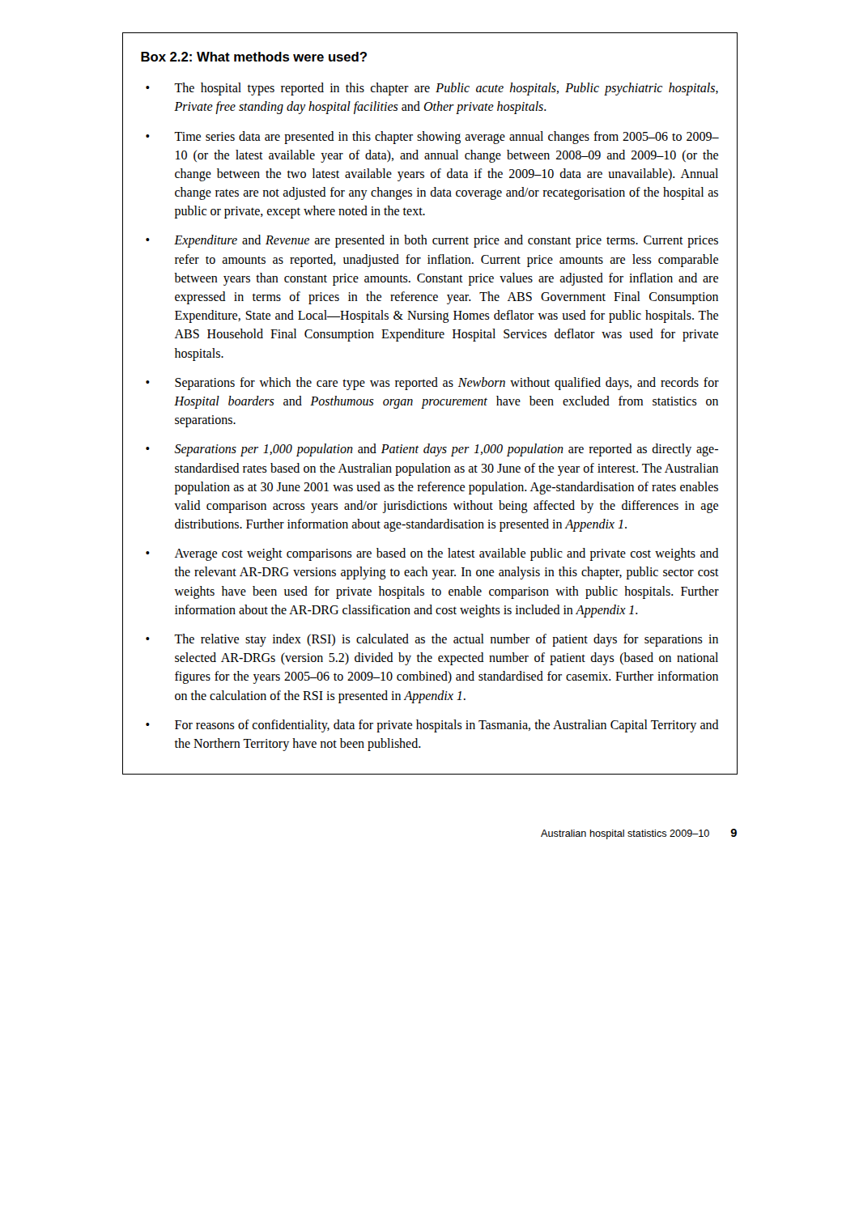Box 2.2: What methods were used?
The hospital types reported in this chapter are Public acute hospitals, Public psychiatric hospitals, Private free standing day hospital facilities and Other private hospitals.
Time series data are presented in this chapter showing average annual changes from 2005–06 to 2009–10 (or the latest available year of data), and annual change between 2008–09 and 2009–10 (or the change between the two latest available years of data if the 2009–10 data are unavailable). Annual change rates are not adjusted for any changes in data coverage and/or recategorisation of the hospital as public or private, except where noted in the text.
Expenditure and Revenue are presented in both current price and constant price terms. Current prices refer to amounts as reported, unadjusted for inflation. Current price amounts are less comparable between years than constant price amounts. Constant price values are adjusted for inflation and are expressed in terms of prices in the reference year. The ABS Government Final Consumption Expenditure, State and Local—Hospitals & Nursing Homes deflator was used for public hospitals. The ABS Household Final Consumption Expenditure Hospital Services deflator was used for private hospitals.
Separations for which the care type was reported as Newborn without qualified days, and records for Hospital boarders and Posthumous organ procurement have been excluded from statistics on separations.
Separations per 1,000 population and Patient days per 1,000 population are reported as directly age-standardised rates based on the Australian population as at 30 June of the year of interest. The Australian population as at 30 June 2001 was used as the reference population. Age-standardisation of rates enables valid comparison across years and/or jurisdictions without being affected by the differences in age distributions. Further information about age-standardisation is presented in Appendix 1.
Average cost weight comparisons are based on the latest available public and private cost weights and the relevant AR-DRG versions applying to each year. In one analysis in this chapter, public sector cost weights have been used for private hospitals to enable comparison with public hospitals. Further information about the AR-DRG classification and cost weights is included in Appendix 1.
The relative stay index (RSI) is calculated as the actual number of patient days for separations in selected AR-DRGs (version 5.2) divided by the expected number of patient days (based on national figures for the years 2005–06 to 2009–10 combined) and standardised for casemix. Further information on the calculation of the RSI is presented in Appendix 1.
For reasons of confidentiality, data for private hospitals in Tasmania, the Australian Capital Territory and the Northern Territory have not been published.
Australian hospital statistics 2009–109